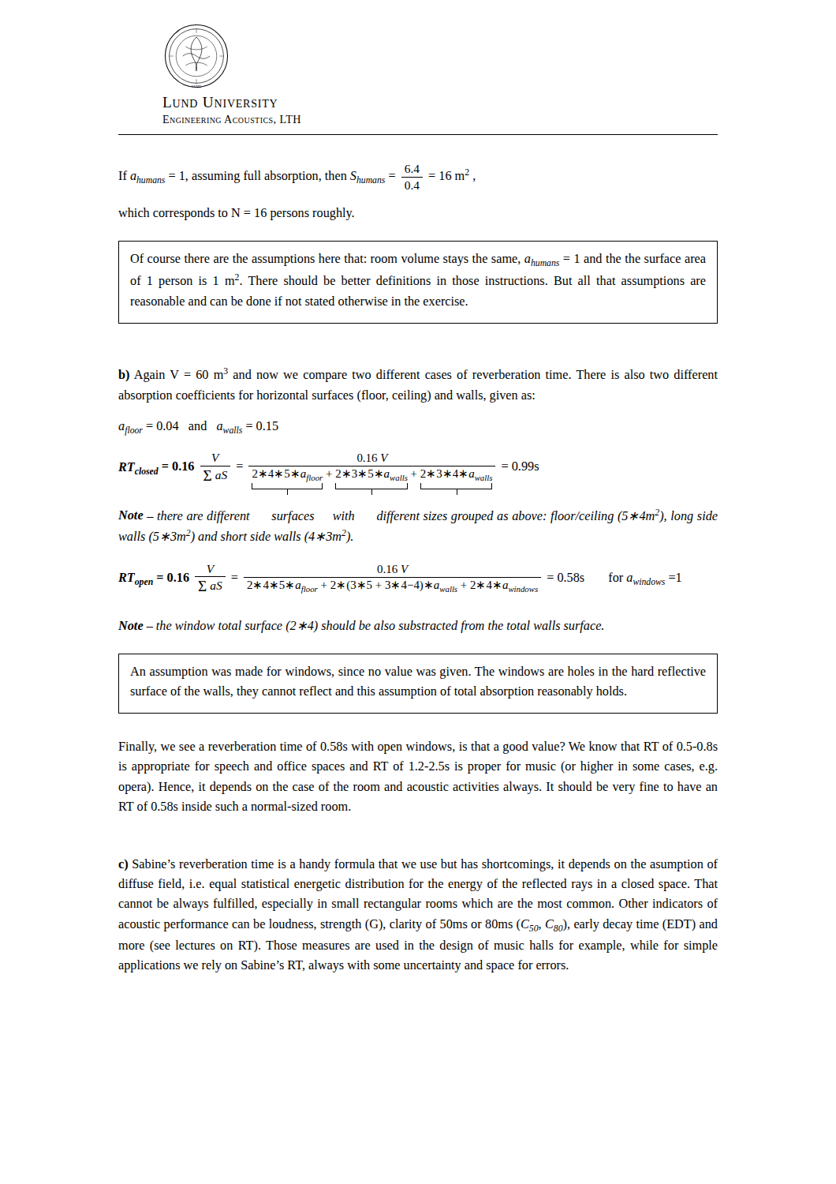LUND
Lund University
Engineering Acoustics, LTH
If ahumans = 1, assuming full absorption, then Shumans = 6.40.4 = 16 m2 ,
which corresponds to N = 16 persons roughly.
Of course there are the assumptions here that: room volume stays the same, ahumans = 1 and the the surface area of 1 person is 1 m2. There should be better definitions in those instructions. But all that assumptions are reasonable and can be done if not stated otherwise in the exercise.
b) Again V = 60 m3 and now we compare two different cases of reverberation time. There is also two different absorption coefficients for horizontal surfaces (floor, ceiling) and walls, given as:
afloor = 0.04 and awalls = 0.15
RTclosed = 0.16 VΣ aS = 0.16 V 2∗4∗5∗afloor + 2∗3∗5∗awalls + 2∗3∗4∗awalls = 0.99s
Note – there are different surfaces with different sizes grouped as above: floor/ceiling (5∗4m2), long side walls (5∗3m2) and short side walls (4∗3m2).
RTopen = 0.16 VΣ aS = 0.16 V 2∗4∗5∗afloor + 2∗(3∗5 + 3∗4−4)∗awalls + 2∗4∗awindows = 0.58s for awindows =1
Note – the window total surface (2∗4) should be also substracted from the total walls surface.
An assumption was made for windows, since no value was given. The windows are holes in the hard reflective surface of the walls, they cannot reflect and this assumption of total absorption reasonably holds.
Finally, we see a reverberation time of 0.58s with open windows, is that a good value? We know that RT of 0.5-0.8s is appropriate for speech and office spaces and RT of 1.2-2.5s is proper for music (or higher in some cases, e.g. opera). Hence, it depends on the case of the room and acoustic activities always. It should be very fine to have an RT of 0.58s inside such a normal-sized room.
c) Sabine’s reverberation time is a handy formula that we use but has shortcomings, it depends on the asumption of diffuse field, i.e. equal statistical energetic distribution for the energy of the reflected rays in a closed space. That cannot be always fulfilled, especially in small rectangular rooms which are the most common. Other indicators of acoustic performance can be loudness, strength (G), clarity of 50ms or 80ms (C50, C80), early decay time (EDT) and more (see lectures on RT). Those measures are used in the design of music halls for example, while for simple applications we rely on Sabine’s RT, always with some uncertainty and space for errors.